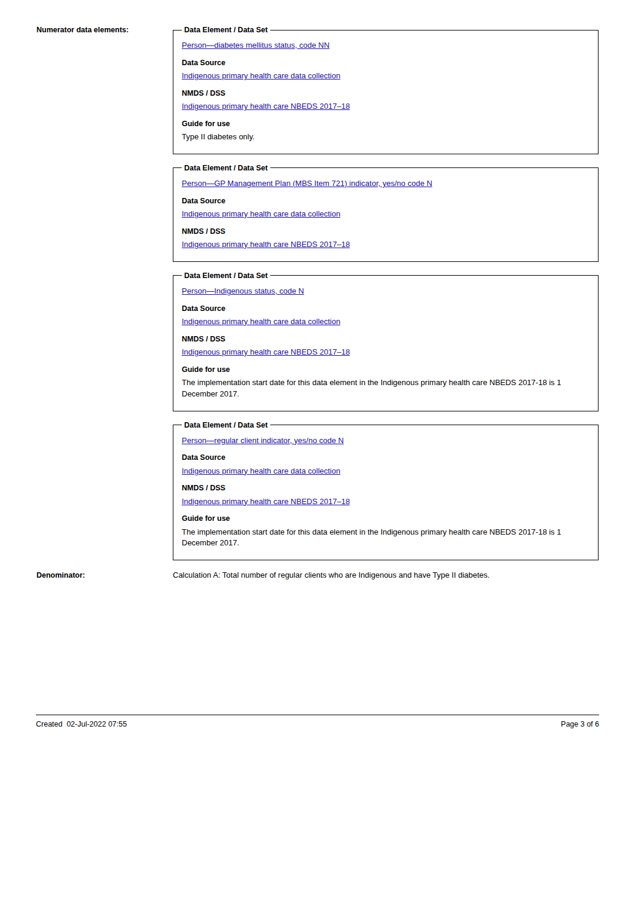| Numerator data elements: | Data Element / Data Set Person—diabetes mellitus status, code NN Data Source Indigenous primary health care data collection NMDS / DSS Indigenous primary health care NBEDS 2017–18 Guide for use Type II diabetes only. Data Element / Data Set Person—GP Management Plan (MBS Item 721) indicator, yes/no code N Data Source Indigenous primary health care data collection NMDS / DSS Indigenous primary health care NBEDS 2017–18 Data Element / Data Set Person—Indigenous status, code N Data Source Indigenous primary health care data collection NMDS / DSS Indigenous primary health care NBEDS 2017–18 Guide for use The implementation start date for this data element in the Indigenous primary health care NBEDS 2017-18 is 1 December 2017. Data Element / Data Set Person—regular client indicator, yes/no code N Data Source Indigenous primary health care data collection NMDS / DSS Indigenous primary health care NBEDS 2017–18 Guide for use The implementation start date for this data element in the Indigenous primary health care NBEDS 2017-18 is 1 December 2017. |
| Denominator: | Calculation A: Total number of regular clients who are Indigenous and have Type II diabetes. |
Created 02-Jul-2022 07:55 Page 3 of 6